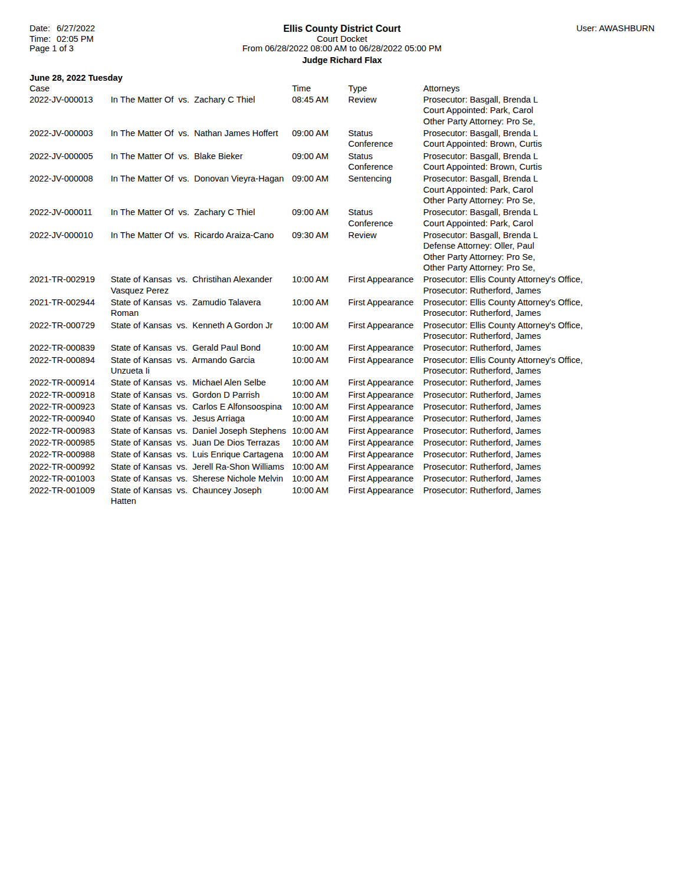| Date: 6/27/2022 | Ellis County District Court | User: AWASHBURN |
| Time: 02:05 PM | Court Docket | |
| Page 1 of 3 | From 06/28/2022 08:00 AM to 06/28/2022 05:00 PM | |
Judge Richard Flax
June 28, 2022 Tuesday
| Case | | Time | Type | Attorneys |
| --- | --- | --- | --- | --- |
| 2022-JV-000013 | In The Matter Of vs. Zachary C Thiel | 08:45 AM | Review | Prosecutor: Basgall, Brenda L Court Appointed: Park, Carol Other Party Attorney: Pro Se, |
| 2022-JV-000003 | In The Matter Of vs. Nathan James Hoffert | 09:00 AM | Status Conference | Prosecutor: Basgall, Brenda L Court Appointed: Brown, Curtis |
| 2022-JV-000005 | In The Matter Of vs. Blake Bieker | 09:00 AM | Status Conference | Prosecutor: Basgall, Brenda L Court Appointed: Brown, Curtis |
| 2022-JV-000008 | In The Matter Of vs. Donovan Vieyra-Hagan | 09:00 AM | Sentencing | Prosecutor: Basgall, Brenda L Court Appointed: Park, Carol Other Party Attorney: Pro Se, |
| 2022-JV-000011 | In The Matter Of vs. Zachary C Thiel | 09:00 AM | Status Conference | Prosecutor: Basgall, Brenda L Court Appointed: Park, Carol |
| 2022-JV-000010 | In The Matter Of vs. Ricardo Araiza-Cano | 09:30 AM | Review | Prosecutor: Basgall, Brenda L Defense Attorney: Oller, Paul Other Party Attorney: Pro Se, Other Party Attorney: Pro Se, |
| 2021-TR-002919 | State of Kansas vs. Christihan Alexander Vasquez Perez | 10:00 AM | First Appearance | Prosecutor: Ellis County Attorney's Office, Prosecutor: Rutherford, James |
| 2021-TR-002944 | State of Kansas vs. Zamudio Talavera Roman | 10:00 AM | First Appearance | Prosecutor: Ellis County Attorney's Office, Prosecutor: Rutherford, James |
| 2022-TR-000729 | State of Kansas vs. Kenneth A Gordon Jr | 10:00 AM | First Appearance | Prosecutor: Ellis County Attorney's Office, Prosecutor: Rutherford, James |
| 2022-TR-000839 | State of Kansas vs. Gerald Paul Bond | 10:00 AM | First Appearance | Prosecutor: Rutherford, James |
| 2022-TR-000894 | State of Kansas vs. Armando Garcia Unzueta Ii | 10:00 AM | First Appearance | Prosecutor: Ellis County Attorney's Office, Prosecutor: Rutherford, James |
| 2022-TR-000914 | State of Kansas vs. Michael Alen Selbe | 10:00 AM | First Appearance | Prosecutor: Rutherford, James |
| 2022-TR-000918 | State of Kansas vs. Gordon D Parrish | 10:00 AM | First Appearance | Prosecutor: Rutherford, James |
| 2022-TR-000923 | State of Kansas vs. Carlos E Alfonsoospina | 10:00 AM | First Appearance | Prosecutor: Rutherford, James |
| 2022-TR-000940 | State of Kansas vs. Jesus Arriaga | 10:00 AM | First Appearance | Prosecutor: Rutherford, James |
| 2022-TR-000983 | State of Kansas vs. Daniel Joseph Stephens | 10:00 AM | First Appearance | Prosecutor: Rutherford, James |
| 2022-TR-000985 | State of Kansas vs. Juan De Dios Terrazas | 10:00 AM | First Appearance | Prosecutor: Rutherford, James |
| 2022-TR-000988 | State of Kansas vs. Luis Enrique Cartagena | 10:00 AM | First Appearance | Prosecutor: Rutherford, James |
| 2022-TR-000992 | State of Kansas vs. Jerell Ra-Shon Williams | 10:00 AM | First Appearance | Prosecutor: Rutherford, James |
| 2022-TR-001003 | State of Kansas vs. Sherese Nichole Melvin | 10:00 AM | First Appearance | Prosecutor: Rutherford, James |
| 2022-TR-001009 | State of Kansas vs. Chauncey Joseph Hatten | 10:00 AM | First Appearance | Prosecutor: Rutherford, James |